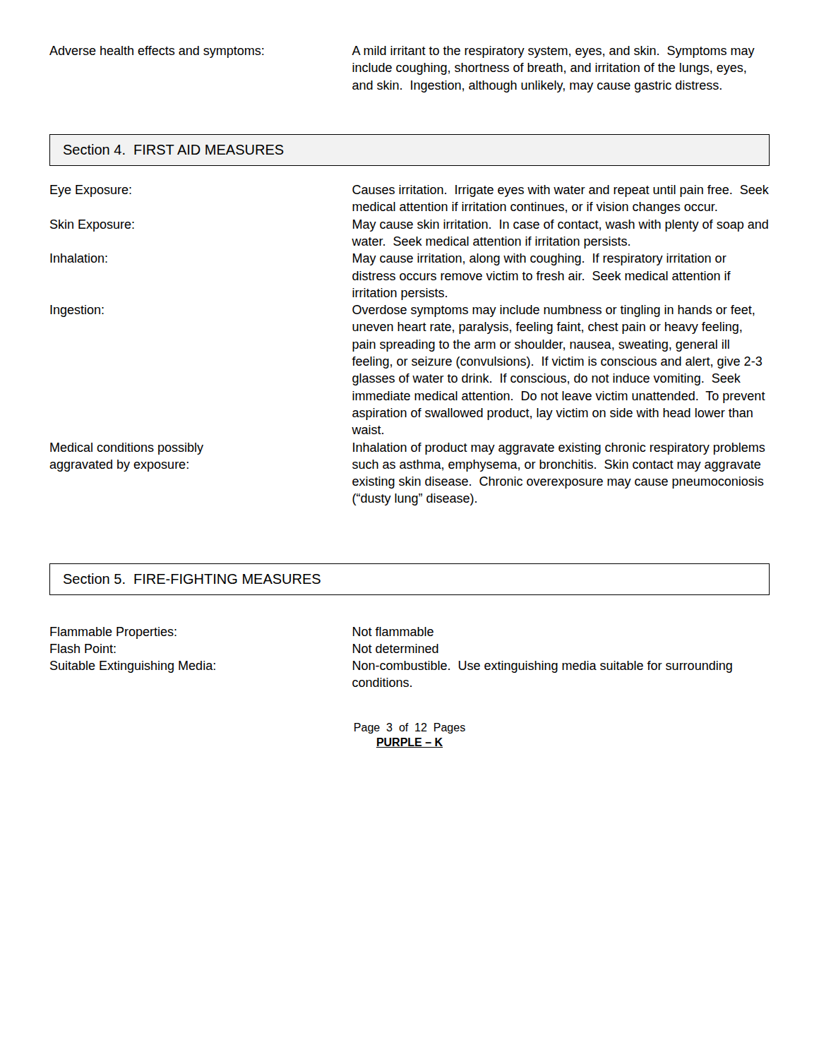Adverse health effects and symptoms:
A mild irritant to the respiratory system, eyes, and skin. Symptoms may include coughing, shortness of breath, and irritation of the lungs, eyes, and skin. Ingestion, although unlikely, may cause gastric distress.
Section 4. FIRST AID MEASURES
Eye Exposure:
Causes irritation. Irrigate eyes with water and repeat until pain free. Seek medical attention if irritation continues, or if vision changes occur.
Skin Exposure:
May cause skin irritation. In case of contact, wash with plenty of soap and water. Seek medical attention if irritation persists.
Inhalation:
May cause irritation, along with coughing. If respiratory irritation or distress occurs remove victim to fresh air. Seek medical attention if irritation persists.
Ingestion:
Overdose symptoms may include numbness or tingling in hands or feet, uneven heart rate, paralysis, feeling faint, chest pain or heavy feeling, pain spreading to the arm or shoulder, nausea, sweating, general ill feeling, or seizure (convulsions). If victim is conscious and alert, give 2-3 glasses of water to drink. If conscious, do not induce vomiting. Seek immediate medical attention. Do not leave victim unattended. To prevent aspiration of swallowed product, lay victim on side with head lower than waist.
Medical conditions possibly
aggravated by exposure:
Inhalation of product may aggravate existing chronic respiratory problems such as asthma, emphysema, or bronchitis. Skin contact may aggravate existing skin disease. Chronic overexposure may cause pneumoconiosis (“dusty lung” disease).
Section 5. FIRE-FIGHTING MEASURES
Flammable Properties:
Not flammable
Flash Point:
Not determined
Suitable Extinguishing Media:
Non-combustible. Use extinguishing media suitable for surrounding conditions.
Page 3 of 12 Pages
PURPLE – K